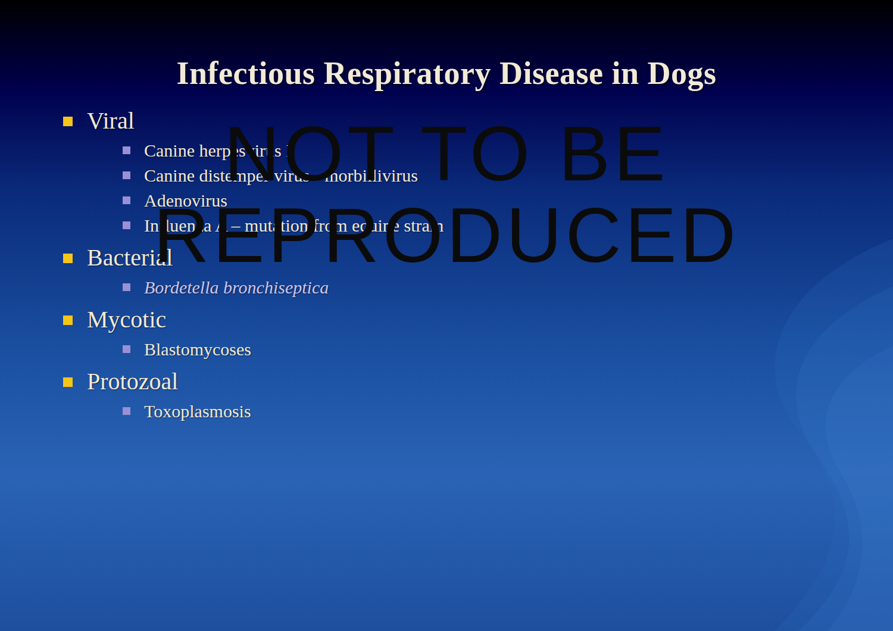Infectious Respiratory Disease in Dogs
Viral
Canine herpesvirus I
Canine distemper virus - morbillivirus
Adenovirus
Influenza A – mutation from equine strain
Bacterial
Bordetella bronchiseptica
Mycotic
Blastomycoses
Protozoal
Toxoplasmosis
NOT TO BE REPRODUCED